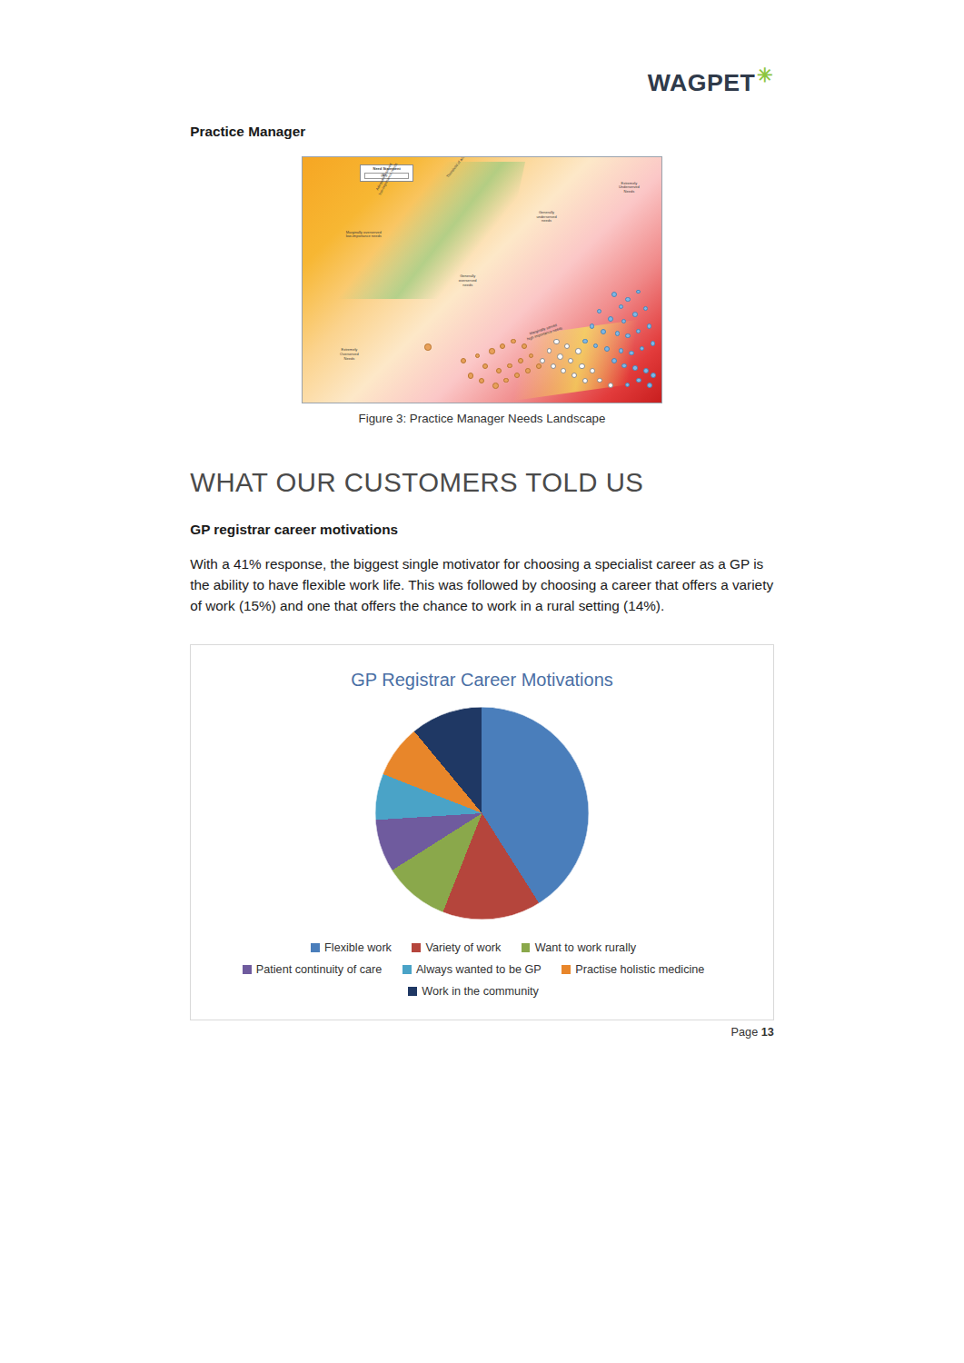WAGPET✳
Practice Manager
Need Statement
(All)
Adequately served
low-importance needs
Threshold of acceptable satisfaction (relative to importance)
Marginally overserved
low-importance needs
Generally
underserved
needs
Extremely
Underserved
Needs
Generally
overserved
needs
Marginally served
high-importance needs
Extremely
Overserved
Needs
Average Satisfaction Score ✳
1.0
2.0
3.0
4.0
5.0
6.0
7.0
8.0
9.0
10.00
Average Importance Score ✳
1.0
2.0
3.0
4.0
5.0
6.0
7.0
8.0
9.0
10.0
Figure 3: Practice Manager Needs Landscape
What our customers told us
GP registrar career motivations
With a 41% response, the biggest single motivator for choosing a specialist career as a GP is the ability to have flexible work life. This was followed by choosing a career that offers a variety of work (15%) and one that offers the chance to work in a rural setting (14%).
GP Registrar Career Motivations
Flexible work Variety of work Want to work rurally
Patient continuity of care Always wanted to be GP Practise holistic medicine
Work in the community
Page 13